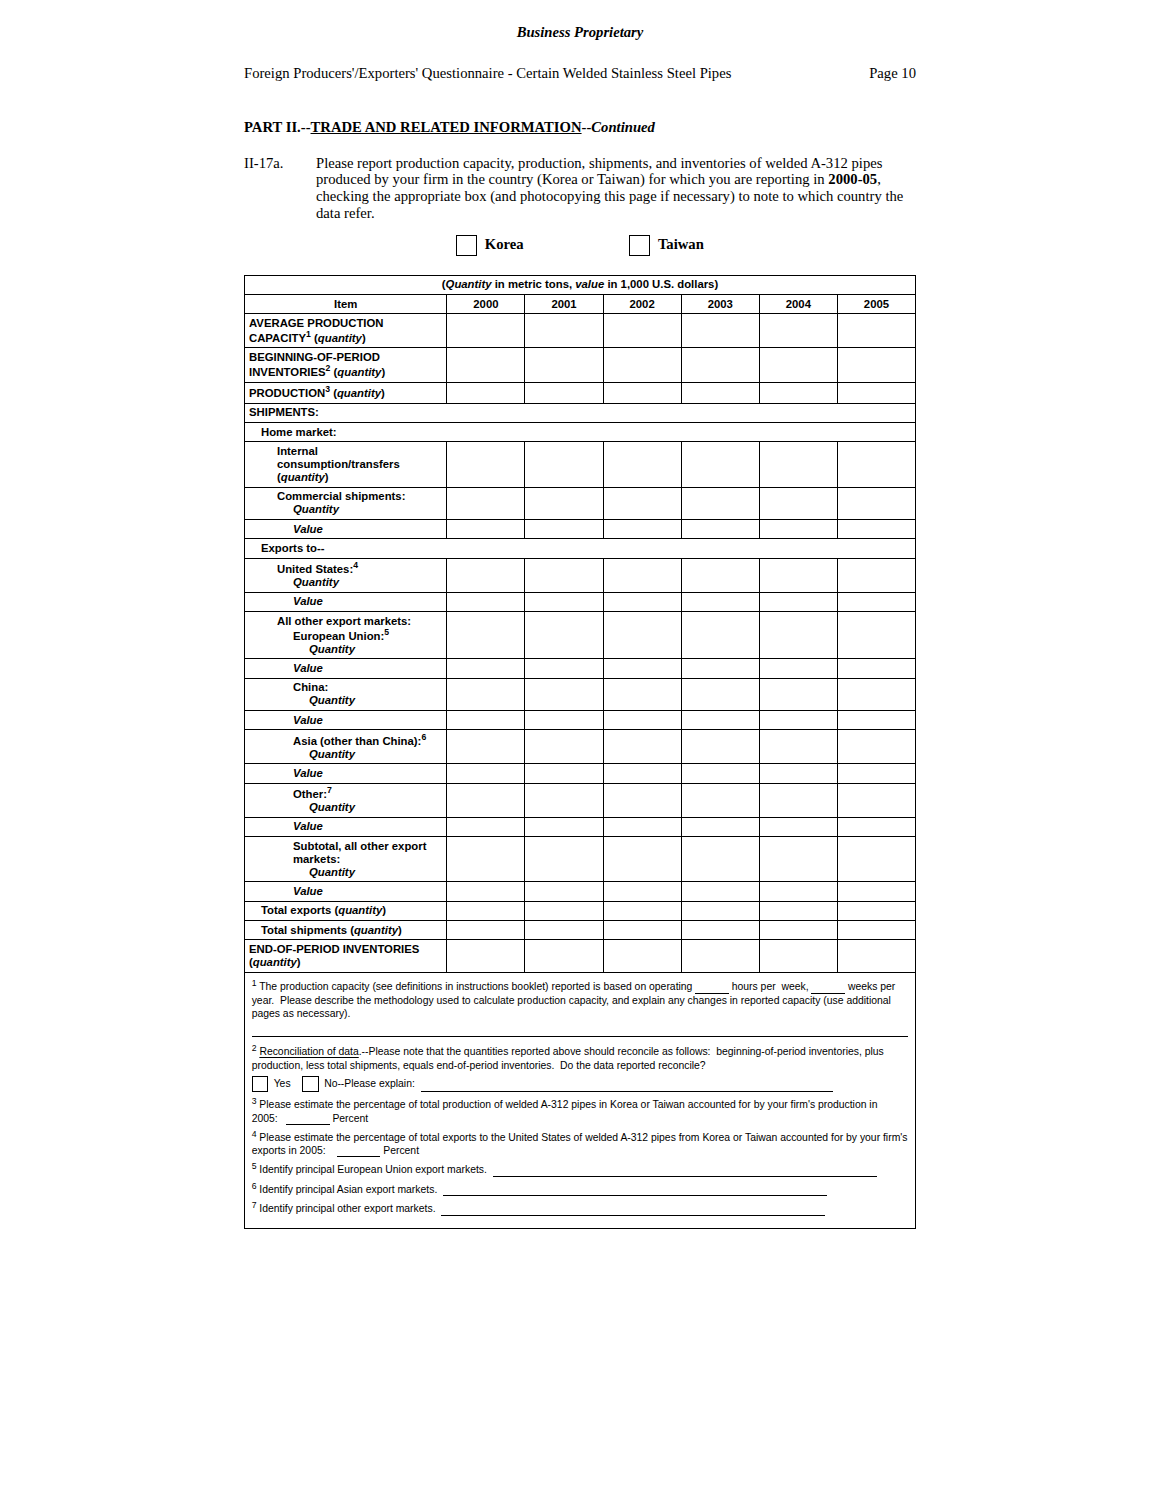Business Proprietary
Foreign Producers'/Exporters' Questionnaire - Certain Welded Stainless Steel Pipes Page 10
PART II.--TRADE AND RELATED INFORMATION--Continued
II-17a.
Please report production capacity, production, shipments, and inventories of welded A-312 pipes produced by your firm in the country (Korea or Taiwan) for which you are reporting in 2000-05, checking the appropriate box (and photocopying this page if necessary) to note to which country the data refer.
Korea Taiwan
| ( Quantity in metric tons, value in 1,000 U.S. dollars) |
| Item | 2000 | 2001 | 2002 | 2003 | 2004 | 2005 |
| AVERAGE PRODUCTION CAPACITY 1 ( quantity ) | | | | | | |
| BEGINNING-OF-PERIOD INVENTORIES 2 ( quantity ) | | | | | | |
| PRODUCTION 3 ( quantity ) | | | | | | |
| SHIPMENTS: |
| Home market: |
| Internal consumption/transfers ( quantity ) | | | | | | |
| Commercial shipments: Quantity | | | | | | |
| Value | | | | | | |
| Exports to-- |
| United States: 4 Quantity | | | | | | |
| Value | | | | | | |
| All other export markets: European Union: 5 Quantity | | | | | | |
| Value | | | | | | |
| China: Quantity | | | | | | |
| Value | | | | | | |
| Asia (other than China): 6 Quantity | | | | | | |
| Value | | | | | | |
| Other: 7 Quantity | | | | | | |
| Value | | | | | | |
| Subtotal, all other export markets: Quantity | | | | | | |
| Value | | | | | | |
| Total exports ( quantity ) | | | | | | |
| Total shipments ( quantity ) | | | | | | |
| END-OF-PERIOD INVENTORIES ( quantity ) | | | | | | |
1 The production capacity (see definitions in instructions booklet) reported is based on operating hours per week, weeks per year. Please describe the methodology used to calculate production capacity, and explain any changes in reported capacity (use additional pages as necessary).
2 Reconciliation of data.--Please note that the quantities reported above should reconcile as follows: beginning-of-period inventories, plus production, less total shipments, equals end-of-period inventories. Do the data reported reconcile?
Yes No--Please explain:
3 Please estimate the percentage of total production of welded A-312 pipes in Korea or Taiwan accounted for by your firm's production in 2005: Percent
4 Please estimate the percentage of total exports to the United States of welded A-312 pipes from Korea or Taiwan accounted for by your firm's exports in 2005: Percent
5 Identify principal European Union export markets.
6 Identify principal Asian export markets.
7 Identify principal other export markets.